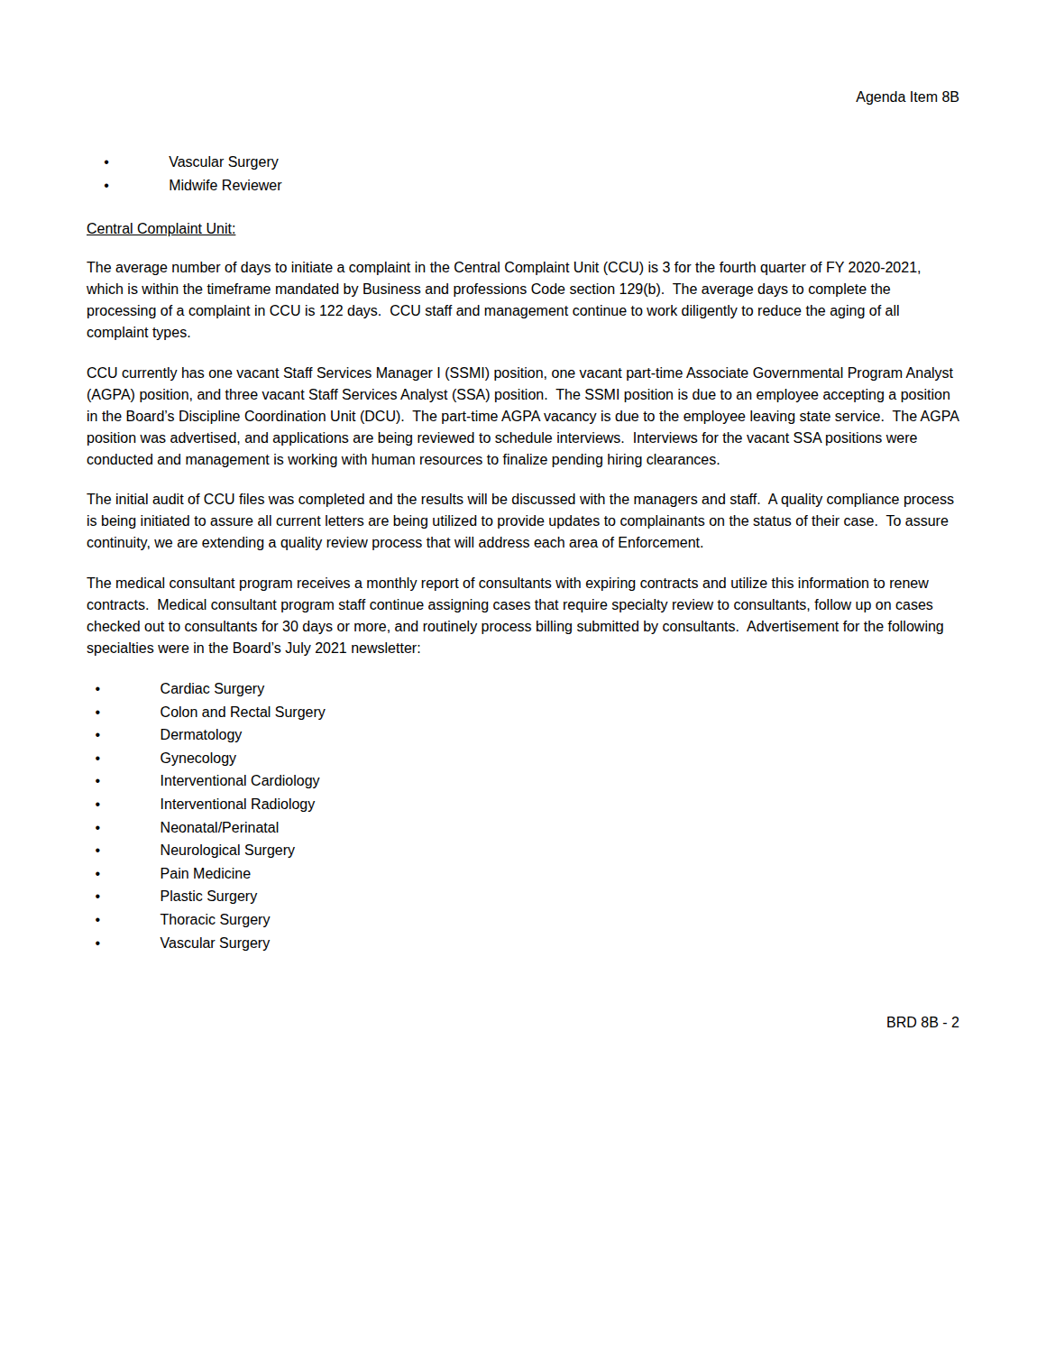Agenda Item 8B
•Vascular Surgery
•Midwife Reviewer
Central Complaint Unit:
The average number of days to initiate a complaint in the Central Complaint Unit (CCU) is 3 for the fourth quarter of FY 2020-2021, which is within the timeframe mandated by Business and professions Code section 129(b). The average days to complete the processing of a complaint in CCU is 122 days. CCU staff and management continue to work diligently to reduce the aging of all complaint types.
CCU currently has one vacant Staff Services Manager I (SSMI) position, one vacant part-time Associate Governmental Program Analyst (AGPA) position, and three vacant Staff Services Analyst (SSA) position. The SSMI position is due to an employee accepting a position in the Board’s Discipline Coordination Unit (DCU). The part-time AGPA vacancy is due to the employee leaving state service. The AGPA position was advertised, and applications are being reviewed to schedule interviews. Interviews for the vacant SSA positions were conducted and management is working with human resources to finalize pending hiring clearances.
The initial audit of CCU files was completed and the results will be discussed with the managers and staff. A quality compliance process is being initiated to assure all current letters are being utilized to provide updates to complainants on the status of their case. To assure continuity, we are extending a quality review process that will address each area of Enforcement.
The medical consultant program receives a monthly report of consultants with expiring contracts and utilize this information to renew contracts. Medical consultant program staff continue assigning cases that require specialty review to consultants, follow up on cases checked out to consultants for 30 days or more, and routinely process billing submitted by consultants. Advertisement for the following specialties were in the Board’s July 2021 newsletter:
•Cardiac Surgery
•Colon and Rectal Surgery
•Dermatology
•Gynecology
•Interventional Cardiology
•Interventional Radiology
•Neonatal/Perinatal
•Neurological Surgery
•Pain Medicine
•Plastic Surgery
•Thoracic Surgery
•Vascular Surgery
BRD 8B - 2